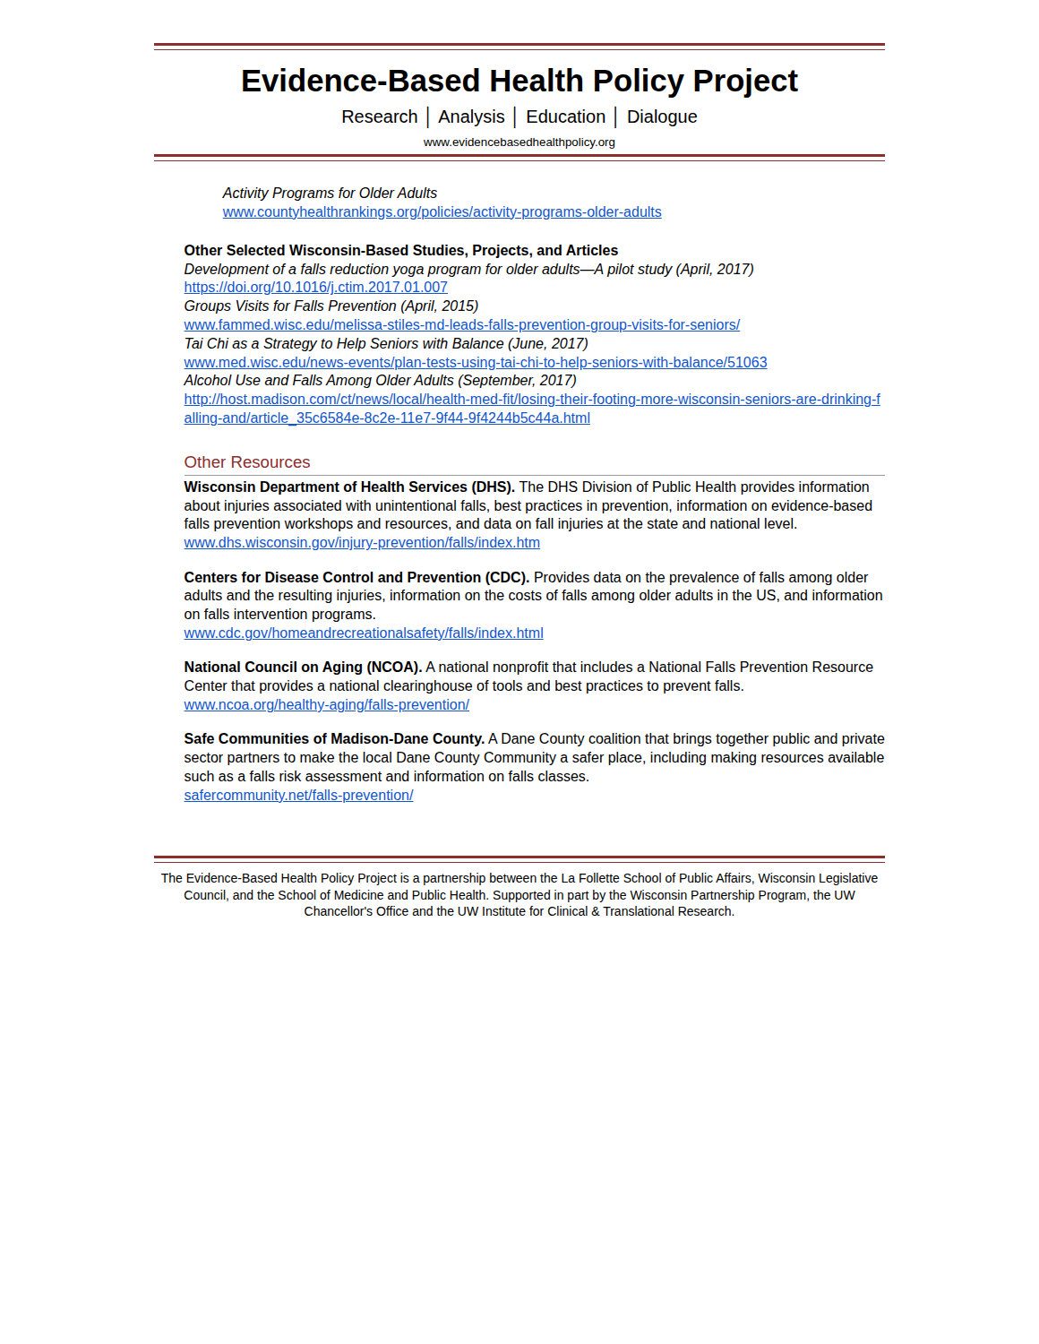Evidence-Based Health Policy Project
Research │ Analysis │ Education │ Dialogue
www.evidencebasedhealthpolicy.org
Activity Programs for Older Adults
www.countyhealthrankings.org/policies/activity-programs-older-adults
Other Selected Wisconsin-Based Studies, Projects, and Articles
Development of a falls reduction yoga program for older adults—A pilot study (April, 2017)
https://doi.org/10.1016/j.ctim.2017.01.007
Groups Visits for Falls Prevention (April, 2015)
www.fammed.wisc.edu/melissa-stiles-md-leads-falls-prevention-group-visits-for-seniors/
Tai Chi as a Strategy to Help Seniors with Balance (June, 2017)
www.med.wisc.edu/news-events/plan-tests-using-tai-chi-to-help-seniors-with-balance/51063
Alcohol Use and Falls Among Older Adults (September, 2017)
http://host.madison.com/ct/news/local/health-med-fit/losing-their-footing-more-wisconsin-seniors-are-drinking-falling-and/article_35c6584e-8c2e-11e7-9f44-9f4244b5c44a.html
Other Resources
Wisconsin Department of Health Services (DHS). The DHS Division of Public Health provides information about injuries associated with unintentional falls, best practices in prevention, information on evidence-based falls prevention workshops and resources, and data on fall injuries at the state and national level.
www.dhs.wisconsin.gov/injury-prevention/falls/index.htm
Centers for Disease Control and Prevention (CDC). Provides data on the prevalence of falls among older adults and the resulting injuries, information on the costs of falls among older adults in the US, and information on falls intervention programs.
www.cdc.gov/homeandrecreationalsafety/falls/index.html
National Council on Aging (NCOA). A national nonprofit that includes a National Falls Prevention Resource Center that provides a national clearinghouse of tools and best practices to prevent falls.
www.ncoa.org/healthy-aging/falls-prevention/
Safe Communities of Madison-Dane County. A Dane County coalition that brings together public and private sector partners to make the local Dane County Community a safer place, including making resources available such as a falls risk assessment and information on falls classes.
safercommunity.net/falls-prevention/
The Evidence-Based Health Policy Project is a partnership between the La Follette School of Public Affairs, Wisconsin Legislative Council, and the School of Medicine and Public Health. Supported in part by the Wisconsin Partnership Program, the UW Chancellor's Office and the UW Institute for Clinical & Translational Research.